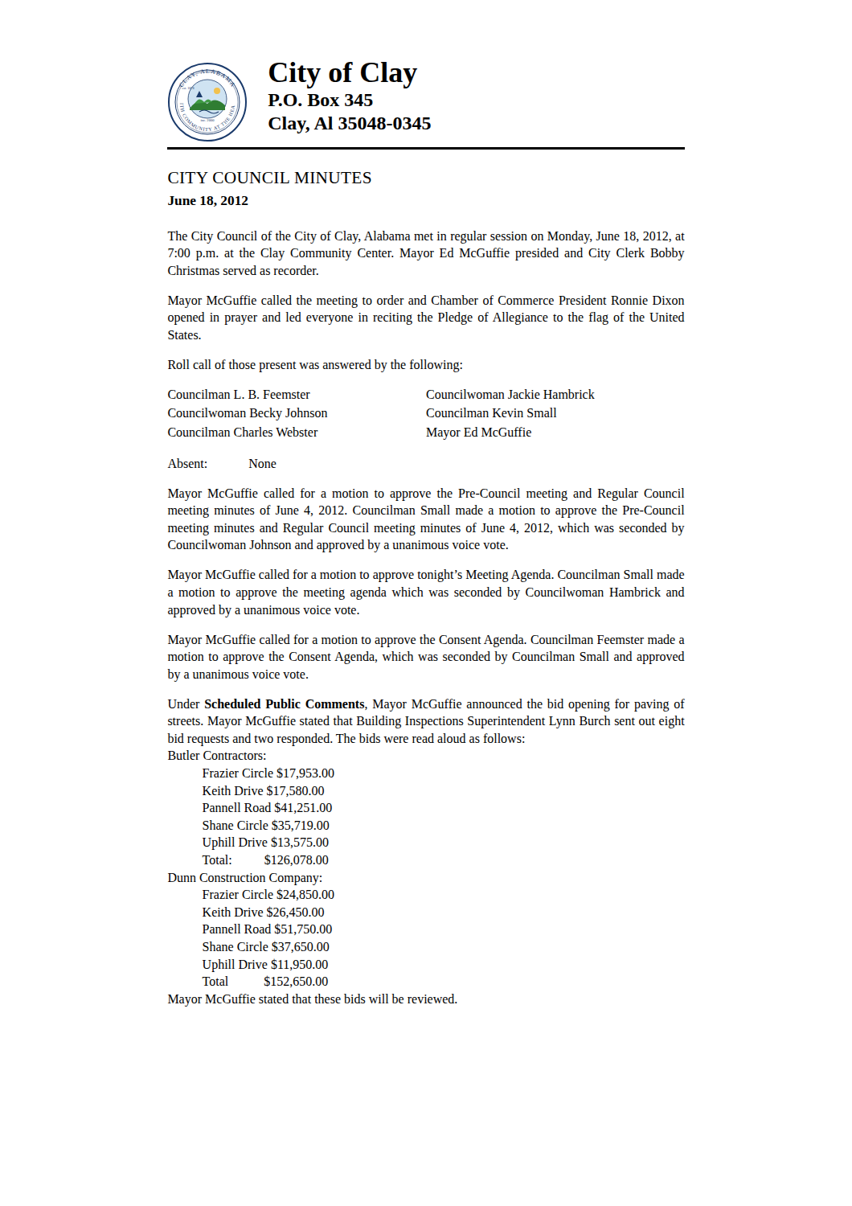CLAY, ALABAMA WITH COMMUNITY AT THE HEART inc. 2000 est. 1878
City of Clay
P.O. Box 345
Clay, Al 35048-0345
CITY COUNCIL MINUTES
June 18, 2012
The City Council of the City of Clay, Alabama met in regular session on Monday, June 18, 2012, at 7:00 p.m. at the Clay Community Center. Mayor Ed McGuffie presided and City Clerk Bobby Christmas served as recorder.
Mayor McGuffie called the meeting to order and Chamber of Commerce President Ronnie Dixon opened in prayer and led everyone in reciting the Pledge of Allegiance to the flag of the United States.
Roll call of those present was answered by the following:
| Councilman L. B. Feemster | Councilwoman Jackie Hambrick |
| Councilwoman Becky Johnson | Councilman Kevin Small |
| Councilman Charles Webster | Mayor Ed McGuffie |
Absent: None
Mayor McGuffie called for a motion to approve the Pre-Council meeting and Regular Council meeting minutes of June 4, 2012. Councilman Small made a motion to approve the Pre-Council meeting minutes and Regular Council meeting minutes of June 4, 2012, which was seconded by Councilwoman Johnson and approved by a unanimous voice vote.
Mayor McGuffie called for a motion to approve tonight’s Meeting Agenda. Councilman Small made a motion to approve the meeting agenda which was seconded by Councilwoman Hambrick and approved by a unanimous voice vote.
Mayor McGuffie called for a motion to approve the Consent Agenda. Councilman Feemster made a motion to approve the Consent Agenda, which was seconded by Councilman Small and approved by a unanimous voice vote.
Under Scheduled Public Comments, Mayor McGuffie announced the bid opening for paving of streets. Mayor McGuffie stated that Building Inspections Superintendent Lynn Burch sent out eight bid requests and two responded. The bids were read aloud as follows:
Butler Contractors:
Frazier Circle $17,953.00
Keith Drive $17,580.00
Pannell Road $41,251.00
Shane Circle $35,719.00
Uphill Drive $13,575.00
Total: $126,078.00
Dunn Construction Company:
Frazier Circle $24,850.00
Keith Drive $26,450.00
Pannell Road $51,750.00
Shane Circle $37,650.00
Uphill Drive $11,950.00
Total $152,650.00
Mayor McGuffie stated that these bids will be reviewed.